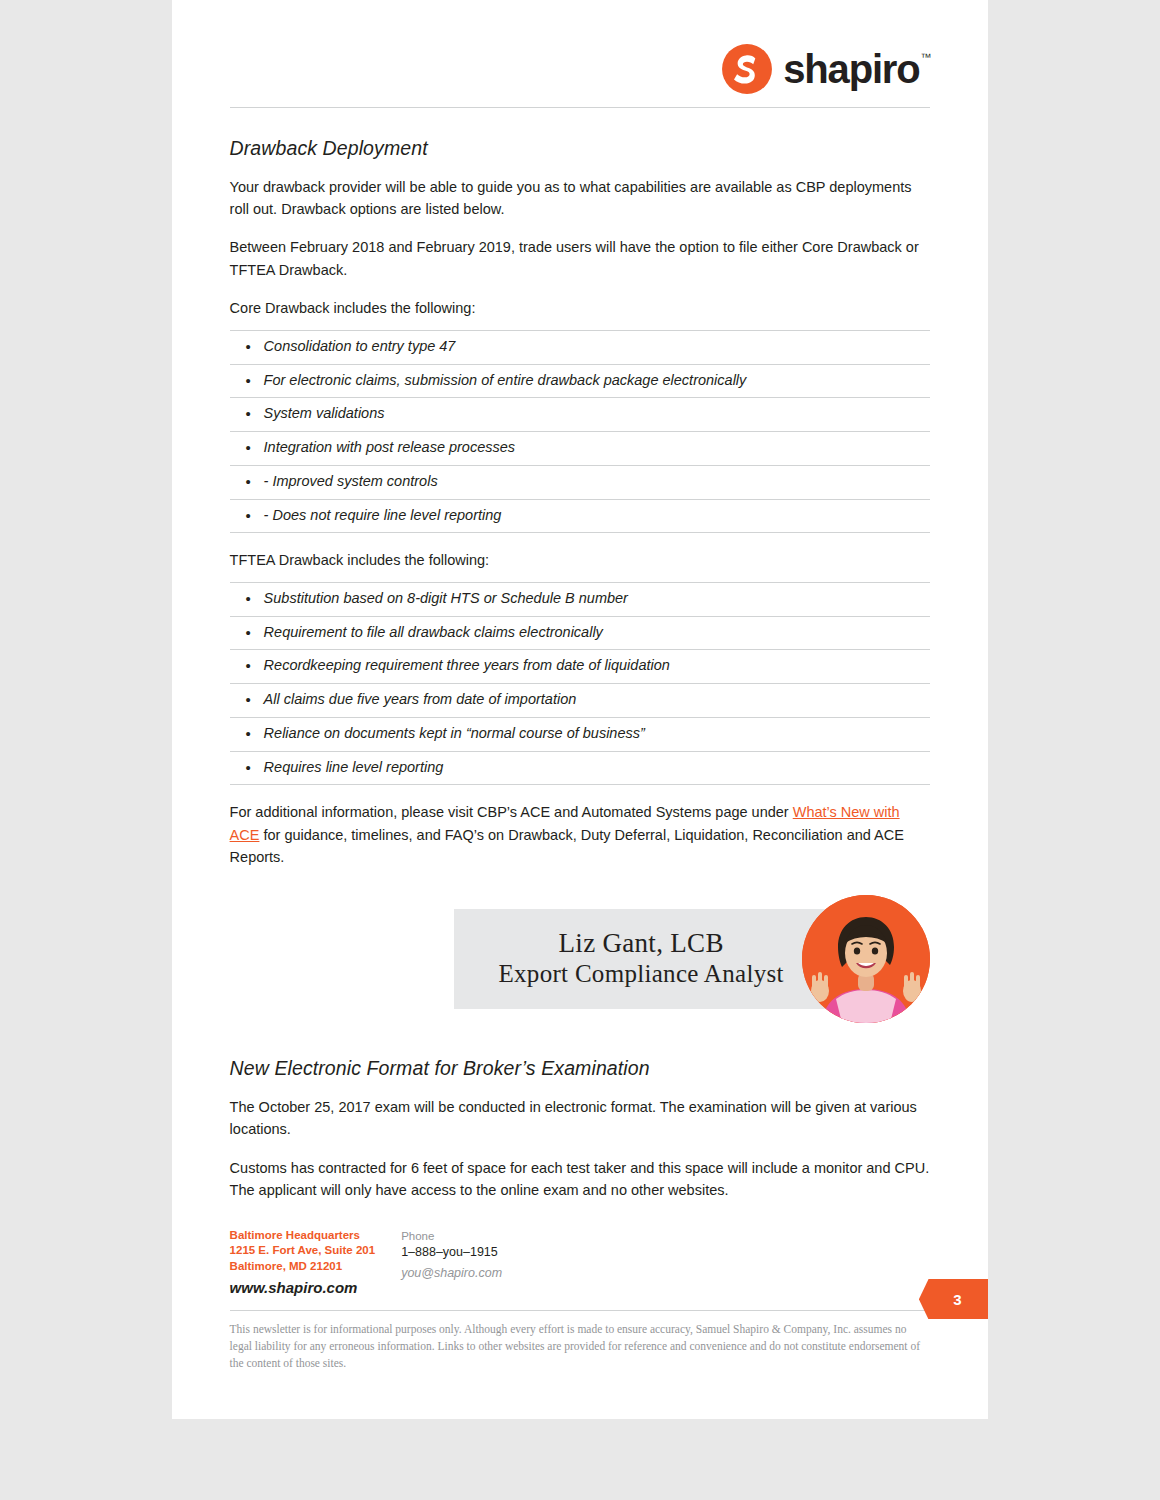shapiro™
Drawback Deployment
Your drawback provider will be able to guide you as to what capabilities are available as CBP deployments roll out. Drawback options are listed below.
Between February 2018 and February 2019, trade users will have the option to file either Core Drawback or TFTEA Drawback.
Core Drawback includes the following:
Consolidation to entry type 47
For electronic claims, submission of entire drawback package electronically
System validations
Integration with post release processes
- Improved system controls
- Does not require line level reporting
TFTEA Drawback includes the following:
Substitution based on 8-digit HTS or Schedule B number
Requirement to file all drawback claims electronically
Recordkeeping requirement three years from date of liquidation
All claims due five years from date of importation
Reliance on documents kept in “normal course of business”
Requires line level reporting
For additional information, please visit CBP’s ACE and Automated Systems page under What’s New with ACE for guidance, timelines, and FAQ’s on Drawback, Duty Deferral, Liquidation, Reconciliation and ACE Reports.
Liz Gant, LCB
Export Compliance Analyst
New Electronic Format for Broker’s Examination
The October 25, 2017 exam will be conducted in electronic format. The examination will be given at various locations.
Customs has contracted for 6 feet of space for each test taker and this space will include a monitor and CPU. The applicant will only have access to the online exam and no other websites.
3
Baltimore Headquarters
1215 E. Fort Ave, Suite 201
Baltimore, MD 21201 www.shapiro.com
Phone
1–888–you–1915 you@shapiro.com
This newsletter is for informational purposes only. Although every effort is made to ensure accuracy, Samuel Shapiro & Company, Inc. assumes no legal liability for any erroneous information. Links to other websites are provided for reference and convenience and do not constitute endorsement of the content of those sites.